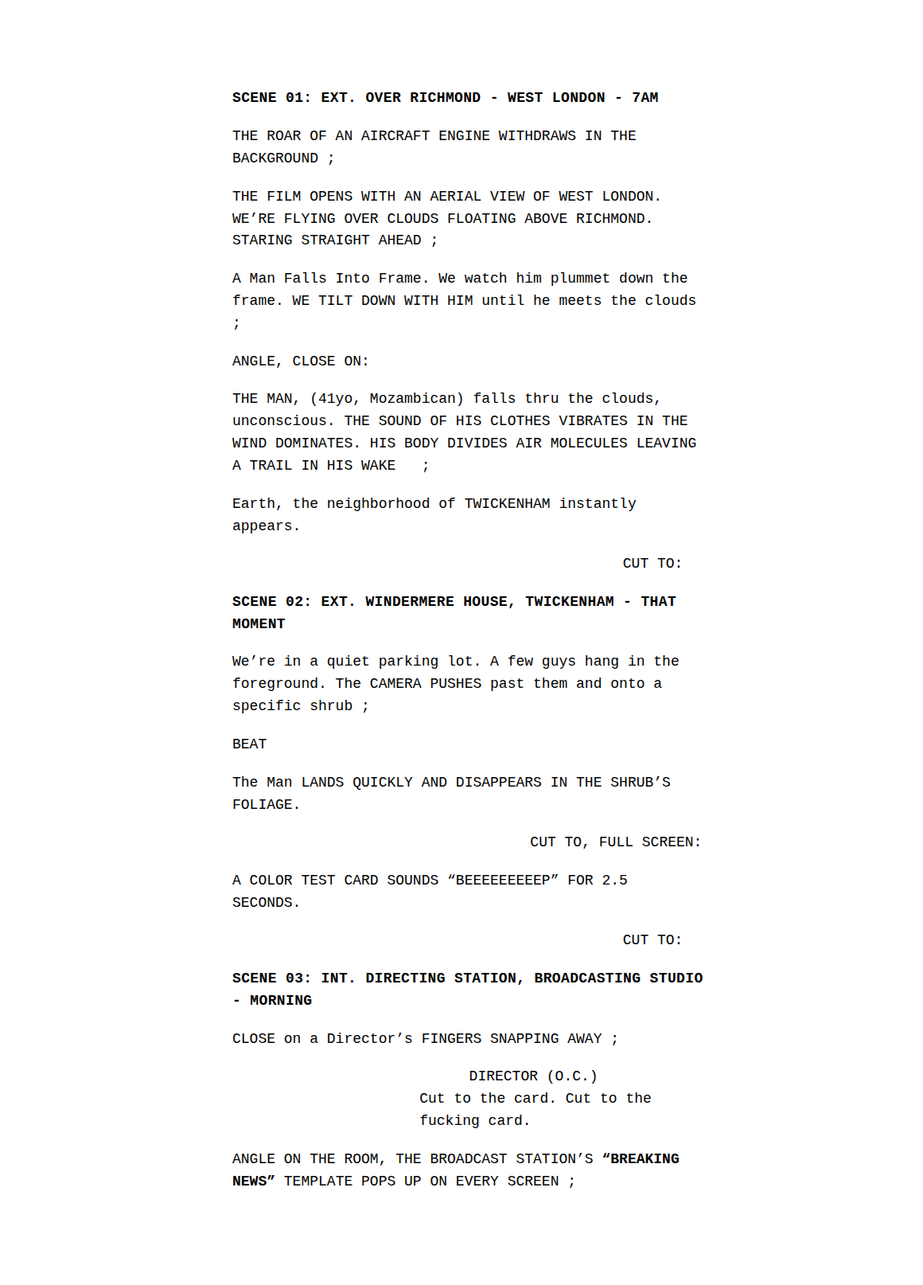SCENE 01: EXT. OVER RICHMOND - WEST LONDON - 7AM
THE ROAR OF AN AIRCRAFT ENGINE WITHDRAWS IN THE BACKGROUND ;
THE FILM OPENS WITH AN AERIAL VIEW OF WEST LONDON. WE’RE FLYING OVER CLOUDS FLOATING ABOVE RICHMOND. STARING STRAIGHT AHEAD ;
A Man Falls Into Frame. We watch him plummet down the frame. WE TILT DOWN WITH HIM until he meets the clouds ;
ANGLE, CLOSE ON:
THE MAN, (41yo, Mozambican) falls thru the clouds, unconscious. THE SOUND OF HIS CLOTHES VIBRATES IN THE WIND DOMINATES. HIS BODY DIVIDES AIR MOLECULES LEAVING A TRAIL IN HIS WAKE ;
Earth, the neighborhood of TWICKENHAM instantly appears.
CUT TO:
SCENE 02: EXT. WINDERMERE HOUSE, TWICKENHAM - THAT MOMENT
We’re in a quiet parking lot. A few guys hang in the foreground. The CAMERA PUSHES past them and onto a specific shrub ;
BEAT
The Man LANDS QUICKLY AND DISAPPEARS IN THE SHRUB’S FOLIAGE.
CUT TO, FULL SCREEN:
A COLOR TEST CARD SOUNDS “BEEEEEEEEEP” FOR 2.5 SECONDS.
CUT TO:
SCENE 03: INT. DIRECTING STATION, BROADCASTING STUDIO - MORNING
CLOSE on a Director’s FINGERS SNAPPING AWAY ;
DIRECTOR (O.C.)
Cut to the card. Cut to the fucking card.
ANGLE ON THE ROOM, THE BROADCAST STATION’S “BREAKING NEWS” TEMPLATE POPS UP ON EVERY SCREEN ;